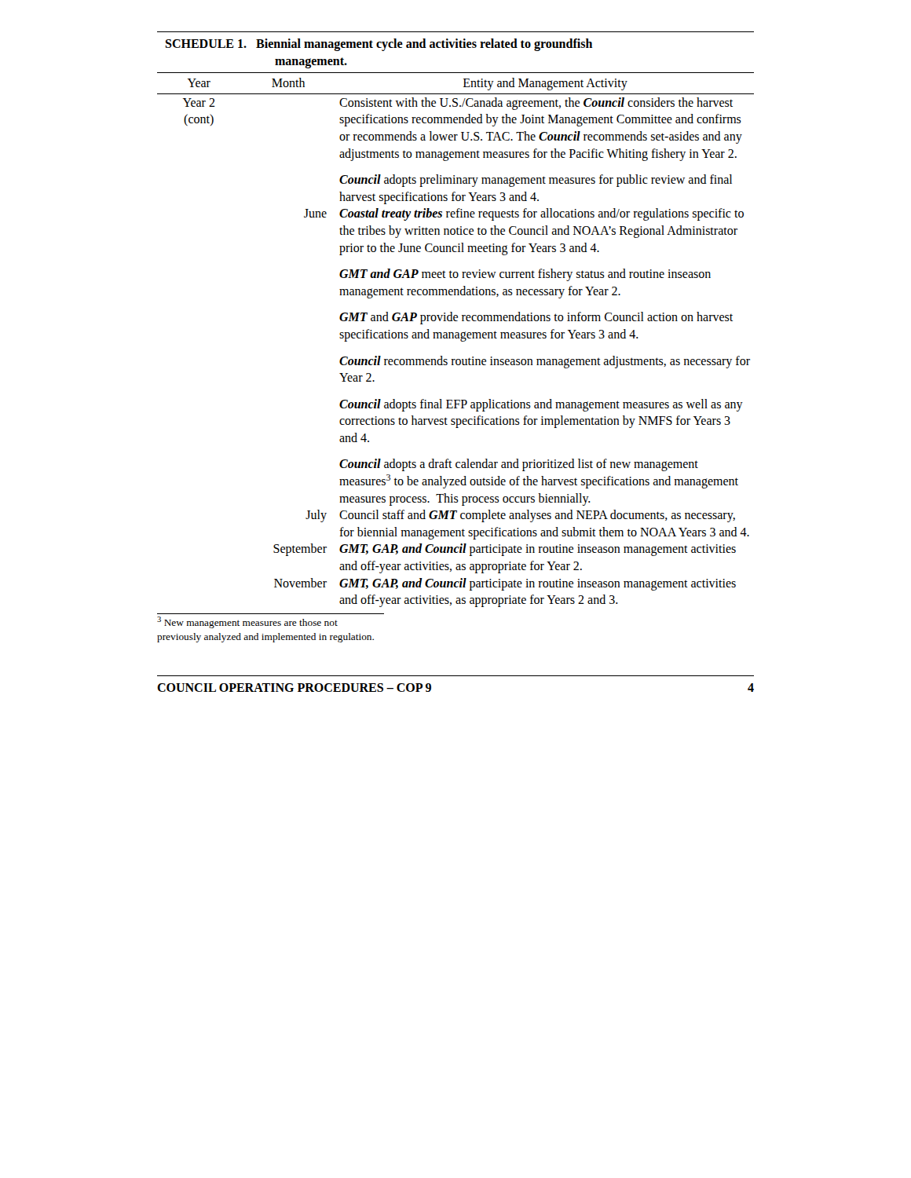SCHEDULE 1. Biennial management cycle and activities related to groundfish management.
| Year | Month | Entity and Management Activity |
| --- | --- | --- |
| Year 2 (cont) | | Consistent with the U.S./Canada agreement, the Council considers the harvest specifications recommended by the Joint Management Committee and confirms or recommends a lower U.S. TAC. The Council recommends set-asides and any adjustments to management measures for the Pacific Whiting fishery in Year 2. Council adopts preliminary management measures for public review and final harvest specifications for Years 3 and 4. |
| | June | Coastal treaty tribes refine requests for allocations and/or regulations specific to the tribes by written notice to the Council and NOAA’s Regional Administrator prior to the June Council meeting for Years 3 and 4. GMT and GAP meet to review current fishery status and routine inseason management recommendations, as necessary for Year 2. GMT and GAP provide recommendations to inform Council action on harvest specifications and management measures for Years 3 and 4. Council recommends routine inseason management adjustments, as necessary for Year 2. Council adopts final EFP applications and management measures as well as any corrections to harvest specifications for implementation by NMFS for Years 3 and 4. Council adopts a draft calendar and prioritized list of new management measures 3 to be analyzed outside of the harvest specifications and management measures process. This process occurs biennially. |
| | July | Council staff and GMT complete analyses and NEPA documents, as necessary, for biennial management specifications and submit them to NOAA Years 3 and 4. |
| | September | GMT, GAP, and Council participate in routine inseason management activities and off-year activities, as appropriate for Year 2. |
| | November | GMT, GAP, and Council participate in routine inseason management activities and off-year activities, as appropriate for Years 2 and 3. |
3 New management measures are those not previously analyzed and implemented in regulation.
COUNCIL OPERATING PROCEDURES – COP 9 4